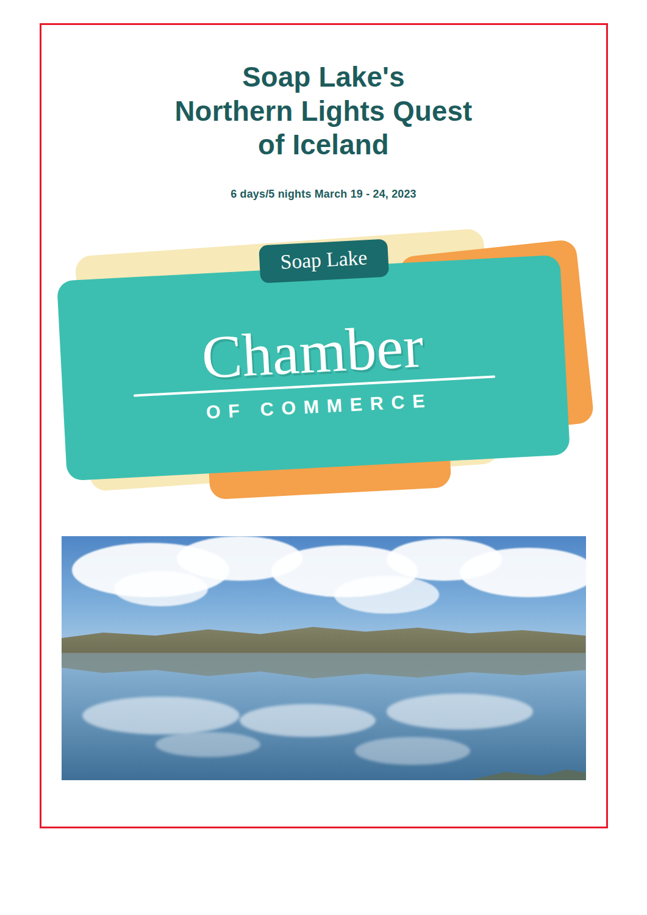Soap Lake's
Northern Lights Quest
of Iceland
6 days/5 nights March 19 - 24, 2023
Chamber
OF COMMERCE
Soap Lake